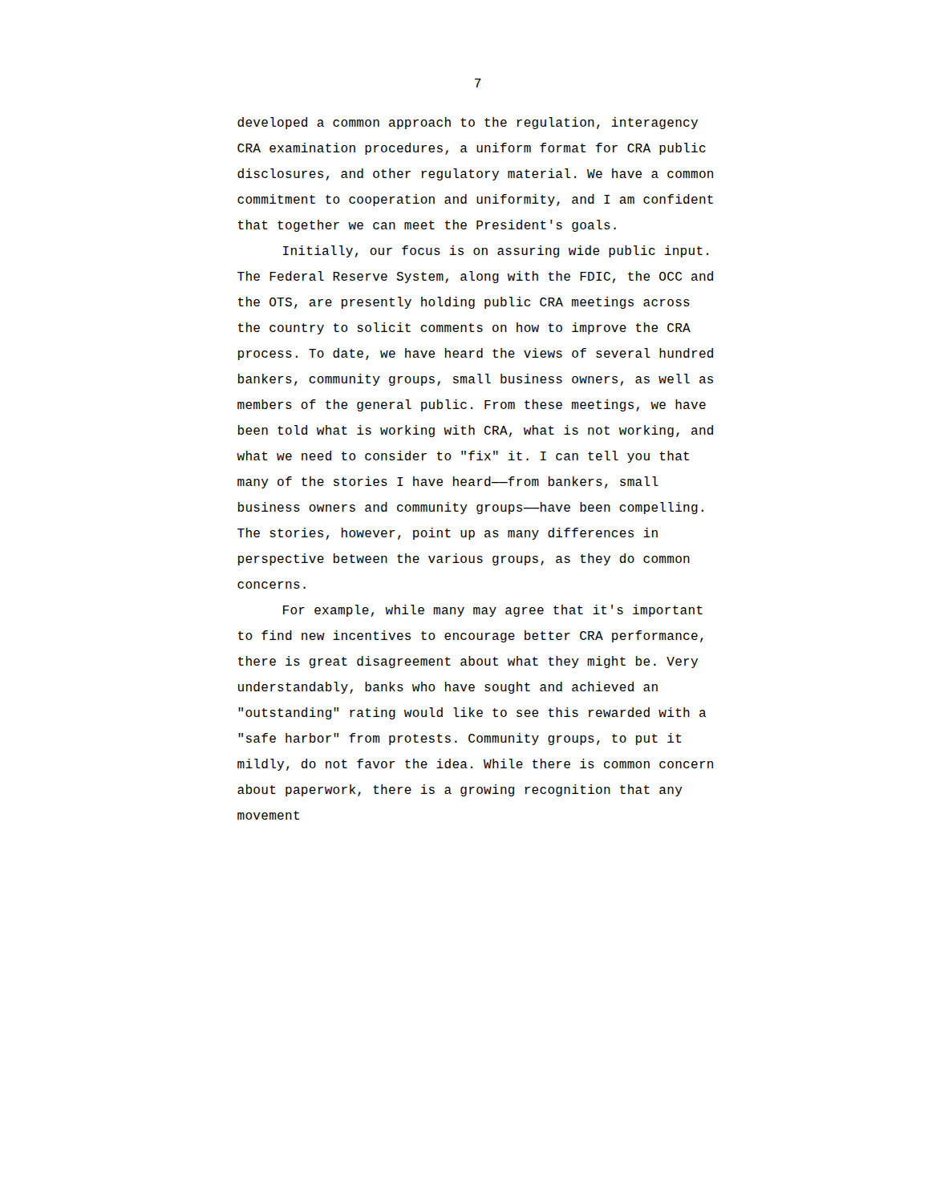7
developed a common approach to the regulation, interagency CRA examination procedures, a uniform format for CRA public disclosures, and other regulatory material. We have a common commitment to cooperation and uniformity, and I am confident that together we can meet the President's goals.
Initially, our focus is on assuring wide public input. The Federal Reserve System, along with the FDIC, the OCC and the OTS, are presently holding public CRA meetings across the country to solicit comments on how to improve the CRA process. To date, we have heard the views of several hundred bankers, community groups, small business owners, as well as members of the general public. From these meetings, we have been told what is working with CRA, what is not working, and what we need to consider to "fix" it. I can tell you that many of the stories I have heard——from bankers, small business owners and community groups——have been compelling. The stories, however, point up as many differences in perspective between the various groups, as they do common concerns.
For example, while many may agree that it's important to find new incentives to encourage better CRA performance, there is great disagreement about what they might be. Very understandably, banks who have sought and achieved an "outstanding" rating would like to see this rewarded with a "safe harbor" from protests. Community groups, to put it mildly, do not favor the idea. While there is common concern about paperwork, there is a growing recognition that any movement